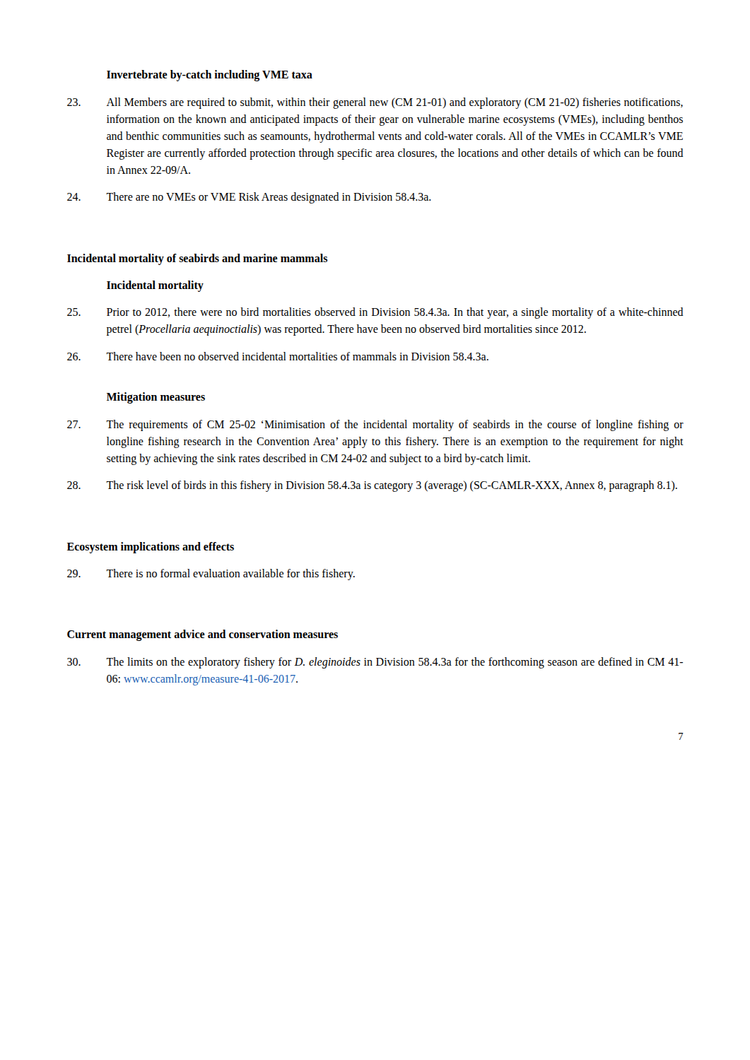Invertebrate by-catch including VME taxa
23. All Members are required to submit, within their general new (CM 21-01) and exploratory (CM 21-02) fisheries notifications, information on the known and anticipated impacts of their gear on vulnerable marine ecosystems (VMEs), including benthos and benthic communities such as seamounts, hydrothermal vents and cold-water corals. All of the VMEs in CCAMLR’s VME Register are currently afforded protection through specific area closures, the locations and other details of which can be found in Annex 22-09/A.
24. There are no VMEs or VME Risk Areas designated in Division 58.4.3a.
Incidental mortality of seabirds and marine mammals
Incidental mortality
25. Prior to 2012, there were no bird mortalities observed in Division 58.4.3a. In that year, a single mortality of a white-chinned petrel (Procellaria aequinoctialis) was reported. There have been no observed bird mortalities since 2012.
26. There have been no observed incidental mortalities of mammals in Division 58.4.3a.
Mitigation measures
27. The requirements of CM 25-02 ‘Minimisation of the incidental mortality of seabirds in the course of longline fishing or longline fishing research in the Convention Area’ apply to this fishery. There is an exemption to the requirement for night setting by achieving the sink rates described in CM 24-02 and subject to a bird by-catch limit.
28. The risk level of birds in this fishery in Division 58.4.3a is category 3 (average) (SC-CAMLR-XXX, Annex 8, paragraph 8.1).
Ecosystem implications and effects
29. There is no formal evaluation available for this fishery.
Current management advice and conservation measures
30. The limits on the exploratory fishery for D. eleginoides in Division 58.4.3a for the forthcoming season are defined in CM 41-06: www.ccamlr.org/measure-41-06-2017.
7